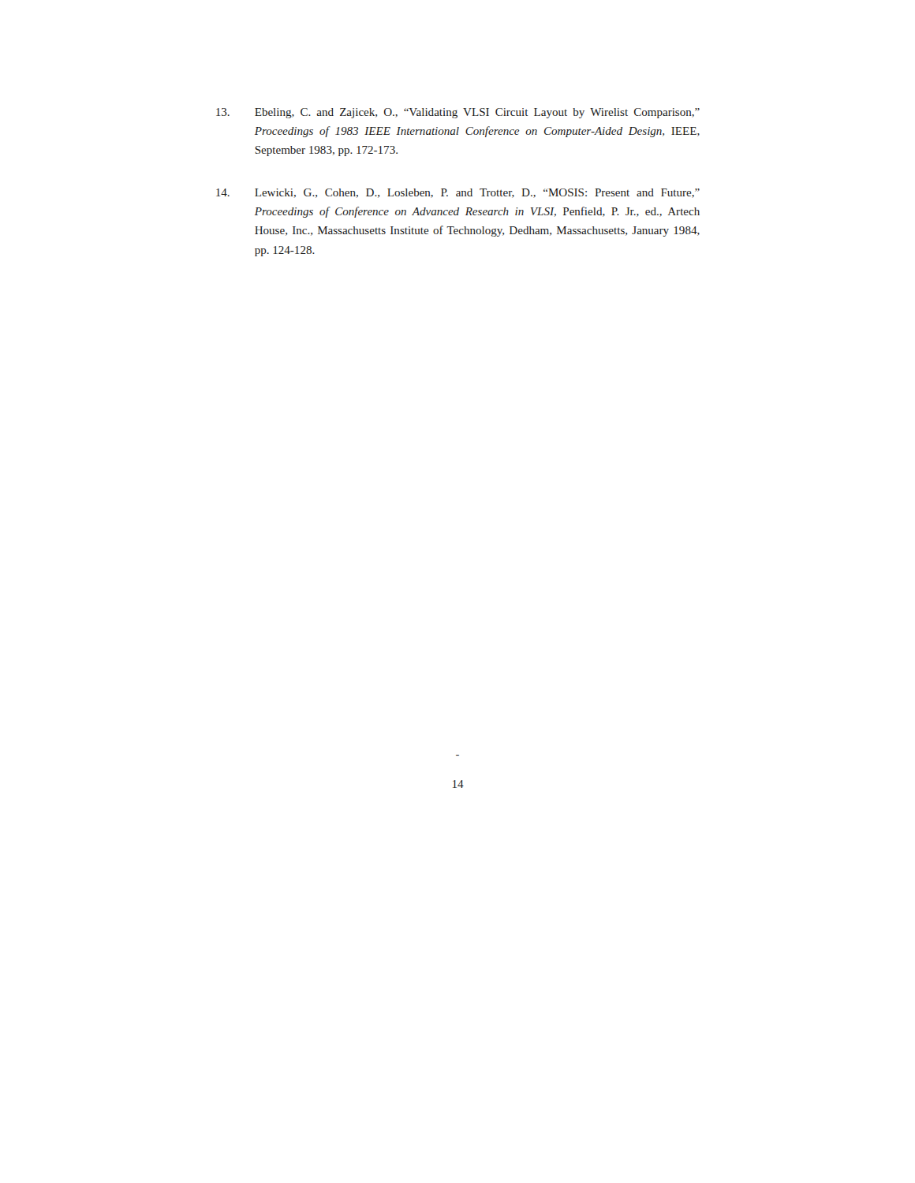13. Ebeling, C. and Zajicek, O., “Validating VLSI Circuit Layout by Wirelist Comparison,” Proceedings of 1983 IEEE International Conference on Computer-Aided Design, IEEE, September 1983, pp. 172-173.
14. Lewicki, G., Cohen, D., Losleben, P. and Trotter, D., “MOSIS: Present and Future,” Proceedings of Conference on Advanced Research in VLSI, Penfield, P. Jr., ed., Artech House, Inc., Massachusetts Institute of Technology, Dedham, Massachusetts, January 1984, pp. 124-128.
-
14